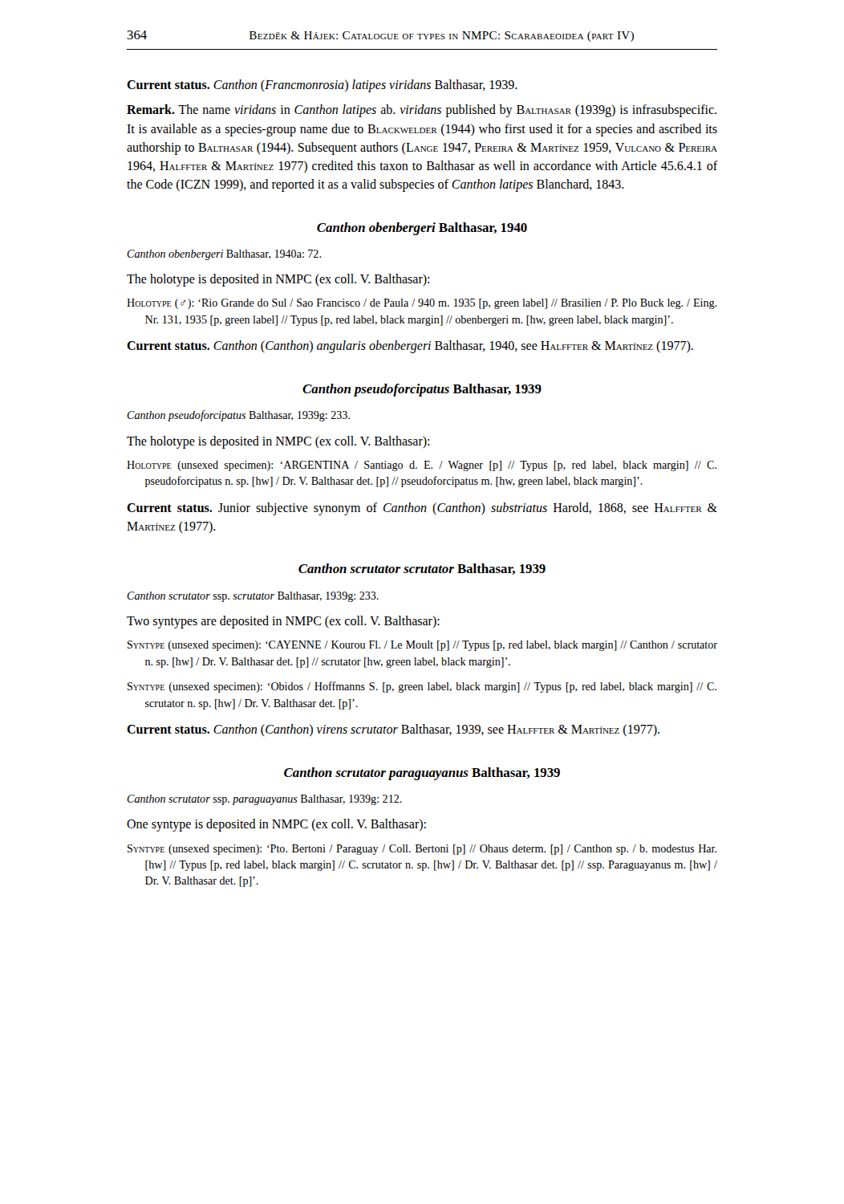364 Bezděk & Hájek: Catalogue of types in NMPC: Scarabaeoidea (part IV)
Current status. Canthon (Francmonrosia) latipes viridans Balthasar, 1939.
Remark. The name viridans in Canthon latipes ab. viridans published by Balthasar (1939g) is infrasubspecific. It is available as a species-group name due to Blackwelder (1944) who first used it for a species and ascribed its authorship to Balthasar (1944). Subsequent authors (Lange 1947, Pereira & Martínez 1959, Vulcano & Pereira 1964, Halffter & Martínez 1977) credited this taxon to Balthasar as well in accordance with Article 45.6.4.1 of the Code (ICZN 1999), and reported it as a valid subspecies of Canthon latipes Blanchard, 1843.
Canthon obenbergeri Balthasar, 1940
Canthon obenbergeri Balthasar, 1940a: 72.
The holotype is deposited in NMPC (ex coll. V. Balthasar):
Holotype (♂): ‘Rio Grande do Sul / Sao Francisco / de Paula / 940 m. 1935 [p, green label] // Brasilien / P. Plo Buck leg. / Eing. Nr. 131, 1935 [p, green label] // Typus [p, red label, black margin] // obenbergeri m. [hw, green label, black margin]’.
Current status. Canthon (Canthon) angularis obenbergeri Balthasar, 1940, see Halffter & Martínez (1977).
Canthon pseudoforcipatus Balthasar, 1939
Canthon pseudoforcipatus Balthasar, 1939g: 233.
The holotype is deposited in NMPC (ex coll. V. Balthasar):
Holotype (unsexed specimen): ‘ARGENTINA / Santiago d. E. / Wagner [p] // Typus [p, red label, black margin] // C. pseudoforcipatus n. sp. [hw] / Dr. V. Balthasar det. [p] // pseudoforcipatus m. [hw, green label, black margin]’.
Current status. Junior subjective synonym of Canthon (Canthon) substriatus Harold, 1868, see Halffter & Martínez (1977).
Canthon scrutator scrutator Balthasar, 1939
Canthon scrutator ssp. scrutator Balthasar, 1939g: 233.
Two syntypes are deposited in NMPC (ex coll. V. Balthasar):
Syntype (unsexed specimen): ‘CAYENNE / Kourou Fl. / Le Moult [p] // Typus [p, red label, black margin] // Canthon / scrutator n. sp. [hw] / Dr. V. Balthasar det. [p] // scrutator [hw, green label, black margin]’.
Syntype (unsexed specimen): ‘Obidos / Hoffmanns S. [p, green label, black margin] // Typus [p, red label, black margin] // C. scrutator n. sp. [hw] / Dr. V. Balthasar det. [p]’.
Current status. Canthon (Canthon) virens scrutator Balthasar, 1939, see Halffter & Martínez (1977).
Canthon scrutator paraguayanus Balthasar, 1939
Canthon scrutator ssp. paraguayanus Balthasar, 1939g: 212.
One syntype is deposited in NMPC (ex coll. V. Balthasar):
Syntype (unsexed specimen): ‘Pto. Bertoni / Paraguay / Coll. Bertoni [p] // Ohaus determ. [p] / Canthon sp. / b. modestus Har. [hw] // Typus [p, red label, black margin] // C. scrutator n. sp. [hw] / Dr. V. Balthasar det. [p] // ssp. Paraguayanus m. [hw] / Dr. V. Balthasar det. [p]’.